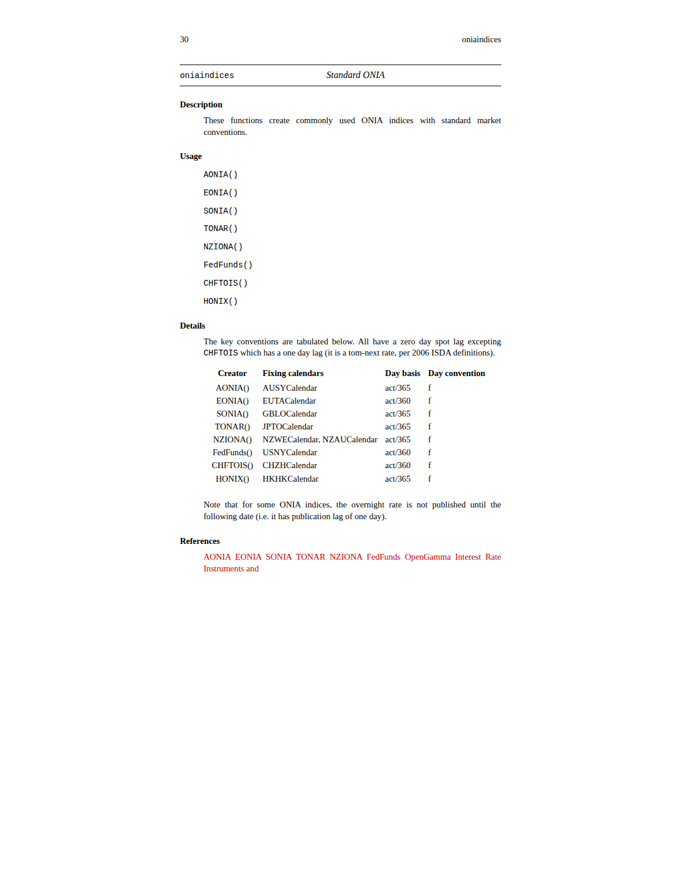30
oniaindices
oniaindices
Standard ONIA
Description
These functions create commonly used ONIA indices with standard market conventions.
Usage
AONIA()
EONIA()
SONIA()
TONAR()
NZIONA()
FedFunds()
CHFTOIS()
HONIX()
Details
The key conventions are tabulated below. All have a zero day spot lag excepting CHFTOIS which has a one day lag (it is a tom-next rate, per 2006 ISDA definitions).
| Creator | Fixing calendars | Day basis | Day convention |
| --- | --- | --- | --- |
| AONIA() | AUSYCalendar | act/365 | f |
| EONIA() | EUTACalendar | act/360 | f |
| SONIA() | GBLOCalendar | act/365 | f |
| TONAR() | JPTOCalendar | act/365 | f |
| NZIONA() | NZWECalendar, NZAUCalendar | act/365 | f |
| FedFunds() | USNYCalendar | act/360 | f |
| CHFTOIS() | CHZHCalendar | act/360 | f |
| HONIX() | HKHKCalendar | act/365 | f |
Note that for some ONIA indices, the overnight rate is not published until the following date (i.e. it has publication lag of one day).
References
AONIA EONIA SONIA TONAR NZIONA FedFunds OpenGamma Interest Rate Instruments and